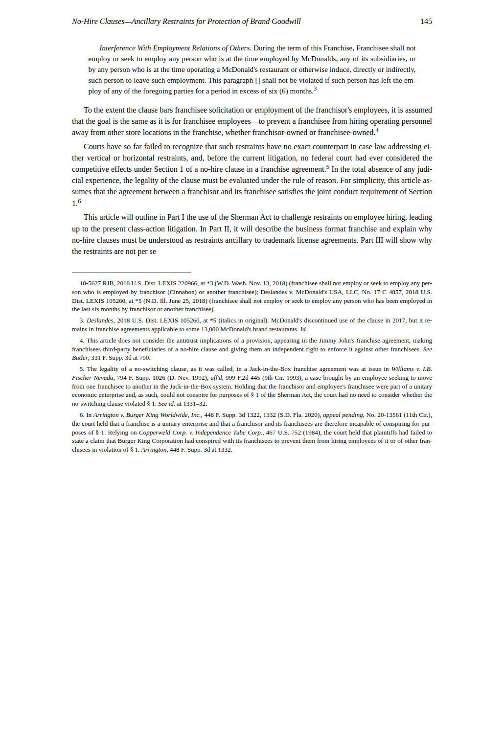No-Hire Clauses—Ancillary Restraints for Protection of Brand Goodwill 145
Interference With Employment Relations of Others. During the term of this Franchise, Franchisee shall not employ or seek to employ any person who is at the time employed by McDonalds, any of its subsidiaries, or by any person who is at the time operating a McDonald's restaurant or otherwise induce, directly or indirectly, such person to leave such employment. This paragraph [] shall not be violated if such person has left the employ of any of the foregoing parties for a period in excess of six (6) months.3
To the extent the clause bars franchisee solicitation or employment of the franchisor's employees, it is assumed that the goal is the same as it is for franchisee employees—to prevent a franchisee from hiring operating personnel away from other store locations in the franchise, whether franchisor-owned or franchisee-owned.4
Courts have so far failed to recognize that such restraints have no exact counterpart in case law addressing either vertical or horizontal restraints, and, before the current litigation, no federal court had ever considered the competitive effects under Section 1 of a no-hire clause in a franchise agreement.5 In the total absence of any judicial experience, the legality of the clause must be evaluated under the rule of reason. For simplicity, this article assumes that the agreement between a franchisor and its franchisee satisfies the joint conduct requirement of Section 1.6
This article will outline in Part I the use of the Sherman Act to challenge restraints on employee hiring, leading up to the present class-action litigation. In Part II, it will describe the business format franchise and explain why no-hire clauses must be understood as restraints ancillary to trademark license agreements. Part III will show why the restraints are not per se
18-5627 RJB, 2018 U.S. Dist. LEXIS 220966, at *3 (W.D. Wash. Nov. 13, 2018) (franchisee shall not employ or seek to employ any person who is employed by franchisor (Cinnabon) or another franchisee); Deslandes v. McDonald's USA, LLC, No. 17 C 4857, 2018 U.S. Dist. LEXIS 105260, at *5 (N.D. Ill. June 25, 2018) (franchisee shall not employ or seek to employ any person who has been employed in the last six months by franchisor or another franchisee).
3. Deslandes, 2018 U.S. Dist. LEXIS 105260, at *5 (italics in original). McDonald's discontinued use of the clause in 2017, but it remains in franchise agreements applicable to some 13,000 McDonald's brand restaurants. Id.
4. This article does not consider the antitrust implications of a provision, appearing in the Jimmy John's franchise agreement, making franchisees third-party beneficiaries of a no-hire clause and giving them an independent right to enforce it against other franchisees. See Butler, 331 F. Supp. 3d at 790.
5. The legality of a no-switching clause, as it was called, in a Jack-in-the-Box franchise agreement was at issue in Williams v. I.B. Fischer Nevada, 794 F. Supp. 1026 (D. Nev. 1992), aff'd, 999 F.2d 445 (9th Cir. 1993), a case brought by an employee seeking to move from one franchisee to another in the Jack-in-the-Box system. Holding that the franchisor and employee's franchisee were part of a unitary economic enterprise and, as such, could not conspire for purposes of § 1 of the Sherman Act, the court had no need to consider whether the no-switching clause violated § 1. See id. at 1331–32.
6. In Arrington v. Burger King Worldwide, Inc., 448 F. Supp. 3d 1322, 1332 (S.D. Fla. 2020), appeal pending, No. 20-13561 (11th Cir.), the court held that a franchise is a unitary enterprise and that a franchisor and its franchisees are therefore incapable of conspiring for purposes of § 1. Relying on Copperweld Corp. v. Independence Tube Corp., 467 U.S. 752 (1984), the court held that plaintiffs had failed to state a claim that Burger King Corporation had conspired with its franchisees to prevent them from hiring employees of it or of other franchisees in violation of § 1. Arrington, 448 F. Supp. 3d at 1332.